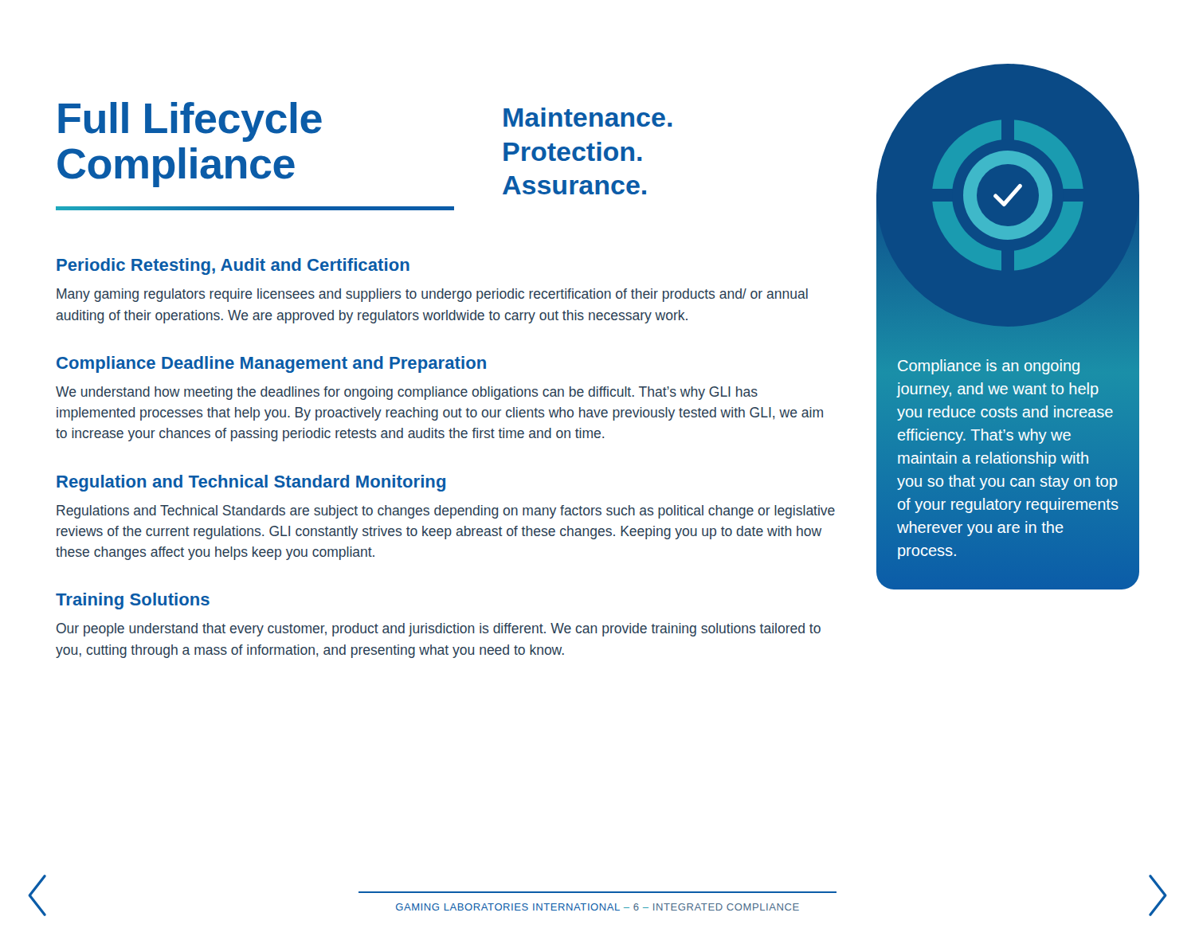Full Lifecycle
Compliance
Maintenance.
Protection.
Assurance.
Periodic Retesting, Audit and Certification
Many gaming regulators require licensees and suppliers to undergo periodic recertification of their products and/ or annual auditing of their operations. We are approved by regulators worldwide to carry out this necessary work.
Compliance Deadline Management and Preparation
We understand how meeting the deadlines for ongoing compliance obligations can be difficult. That’s why GLI has implemented processes that help you. By proactively reaching out to our clients who have previously tested with GLI, we aim to increase your chances of passing periodic retests and audits the first time and on time.
Regulation and Technical Standard Monitoring
Regulations and Technical Standards are subject to changes depending on many factors such as political change or legislative reviews of the current regulations. GLI constantly strives to keep abreast of these changes. Keeping you up to date with how these changes affect you helps keep you compliant.
Training Solutions
Our people understand that every customer, product and jurisdiction is different. We can provide training solutions tailored to you, cutting through a mass of information, and presenting what you need to know.
Compliance is an ongoing journey, and we want to help you reduce costs and increase efficiency. That’s why we maintain a relationship with you so that you can stay on top of your regulatory requirements wherever you are in the process.
Gaming Laboratories International – 6 – Integrated Compliance